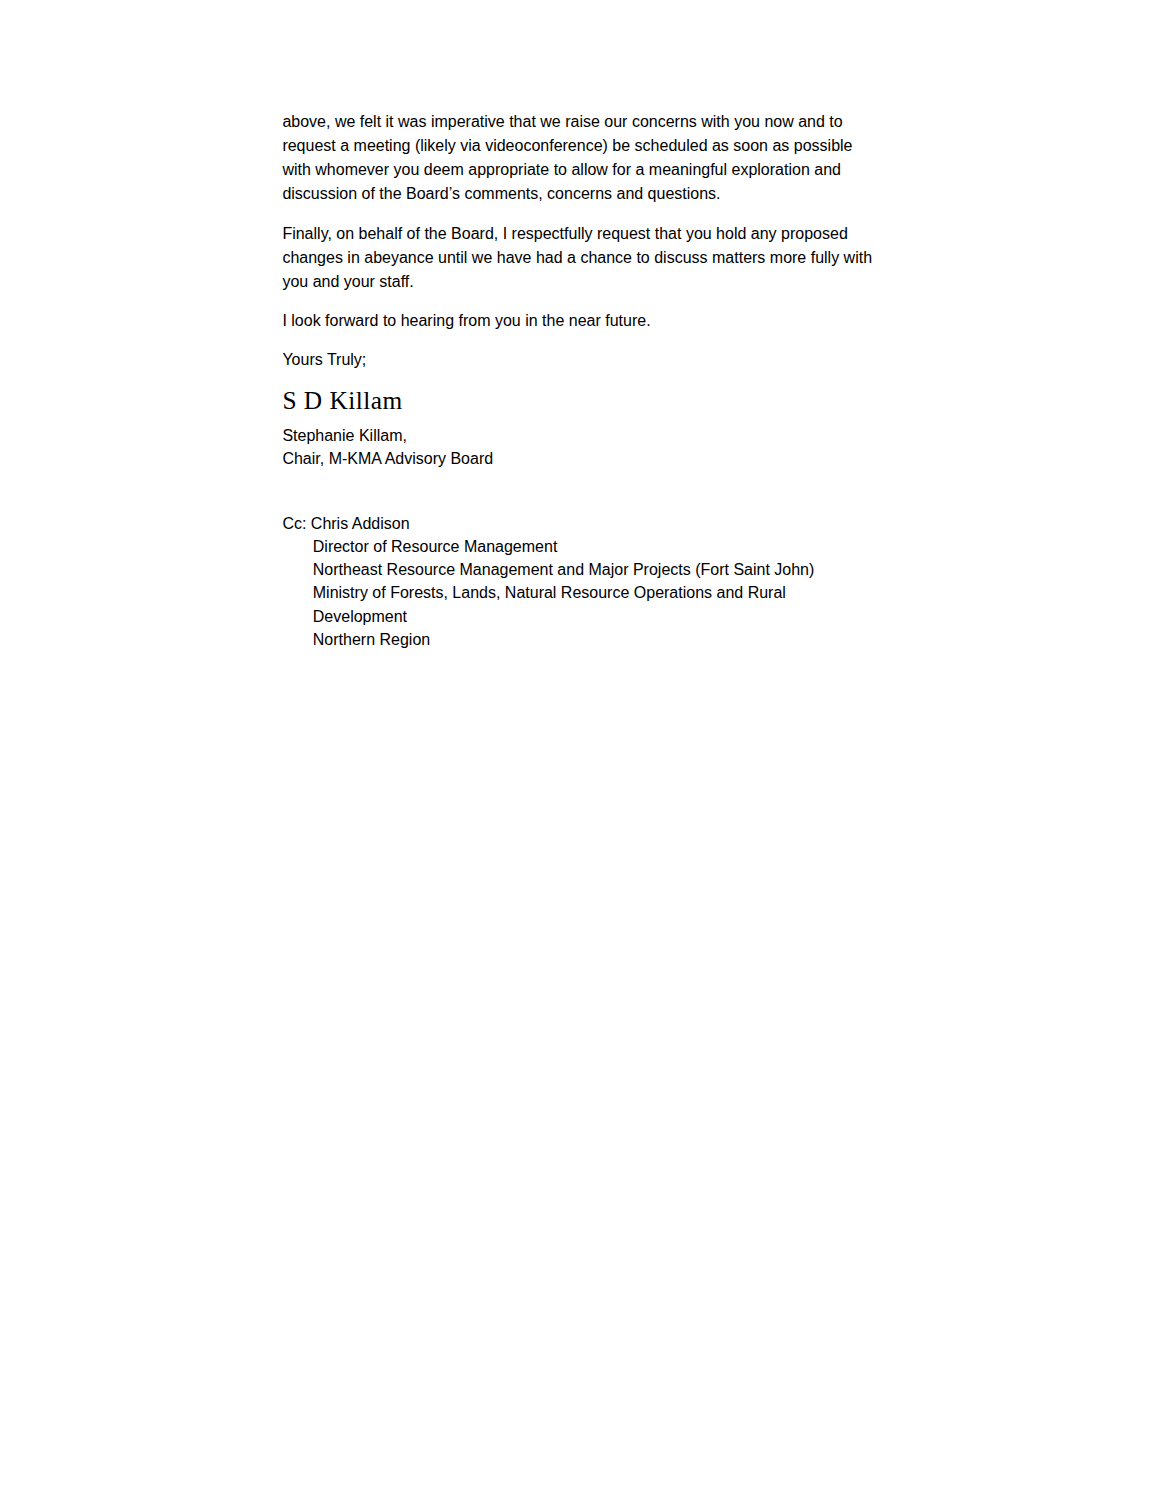above, we felt it was imperative that we raise our concerns with you now and to request a meeting (likely via videoconference) be scheduled as soon as possible with whomever you deem appropriate to allow for a meaningful exploration and discussion of the Board’s comments, concerns and questions.
Finally, on behalf of the Board, I respectfully request that you hold any proposed changes in abeyance until we have had a chance to discuss matters more fully with you and your staff.
I look forward to hearing from you in the near future.
Yours Truly;
S D Killam
Stephanie Killam,
Chair, M-KMA Advisory Board
Cc: Chris Addison Director of Resource Management Northeast Resource Management and Major Projects (Fort Saint John) Ministry of Forests, Lands, Natural Resource Operations and Rural Development Northern Region